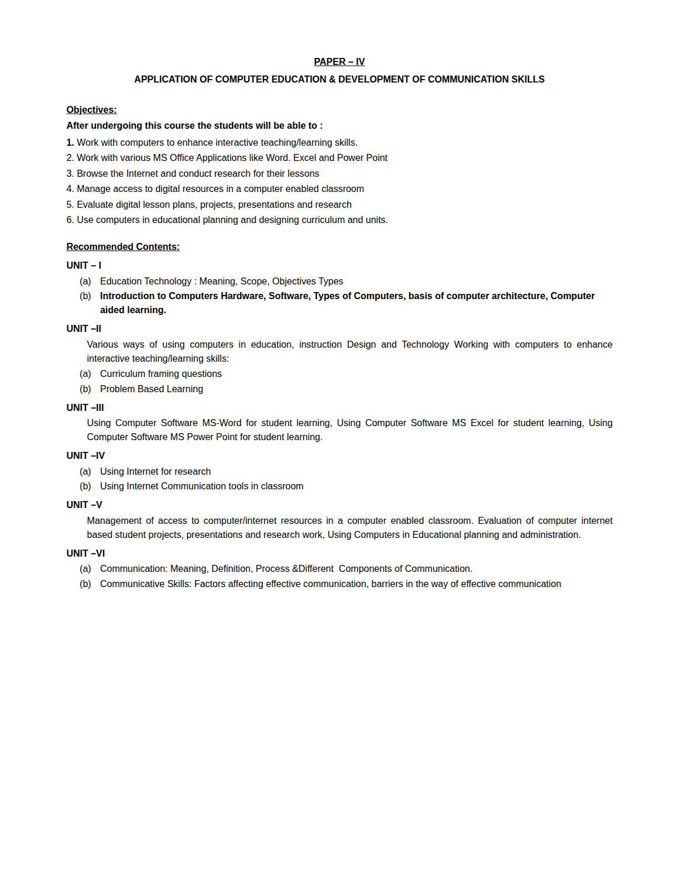Paper – IV
Application of Computer Education & Development of Communication Skills
Objectives:
After undergoing this course the students will be able to :
1. Work with computers to enhance interactive teaching/learning skills.
2. Work with various MS Office Applications like Word. Excel and Power Point
3. Browse the Internet and conduct research for their lessons
4. Manage access to digital resources in a computer enabled classroom
5. Evaluate digital lesson plans, projects, presentations and research
6. Use computers in educational planning and designing curriculum and units.
Recommended Contents:
UNIT – I
Education Technology : Meaning, Scope, Objectives Types
Introduction to Computers Hardware, Software, Types of Computers, basis of computer architecture, Computer aided learning.
UNIT –II
Various ways of using computers in education, instruction Design and Technology Working with computers to enhance interactive teaching/learning skills:
Curriculum framing questions
Problem Based Learning
UNIT –III
Using Computer Software MS-Word for student learning, Using Computer Software MS Excel for student learning, Using Computer Software MS Power Point for student learning.
UNIT –IV
Using Internet for research
Using Internet Communication tools in classroom
UNIT –V
Management of access to computer/internet resources in a computer enabled classroom. Evaluation of computer internet based student projects, presentations and research work, Using Computers in Educational planning and administration.
UNIT –VI
Communication: Meaning, Definition, Process &Different Components of Communication.
Communicative Skills: Factors affecting effective communication, barriers in the way of effective communication